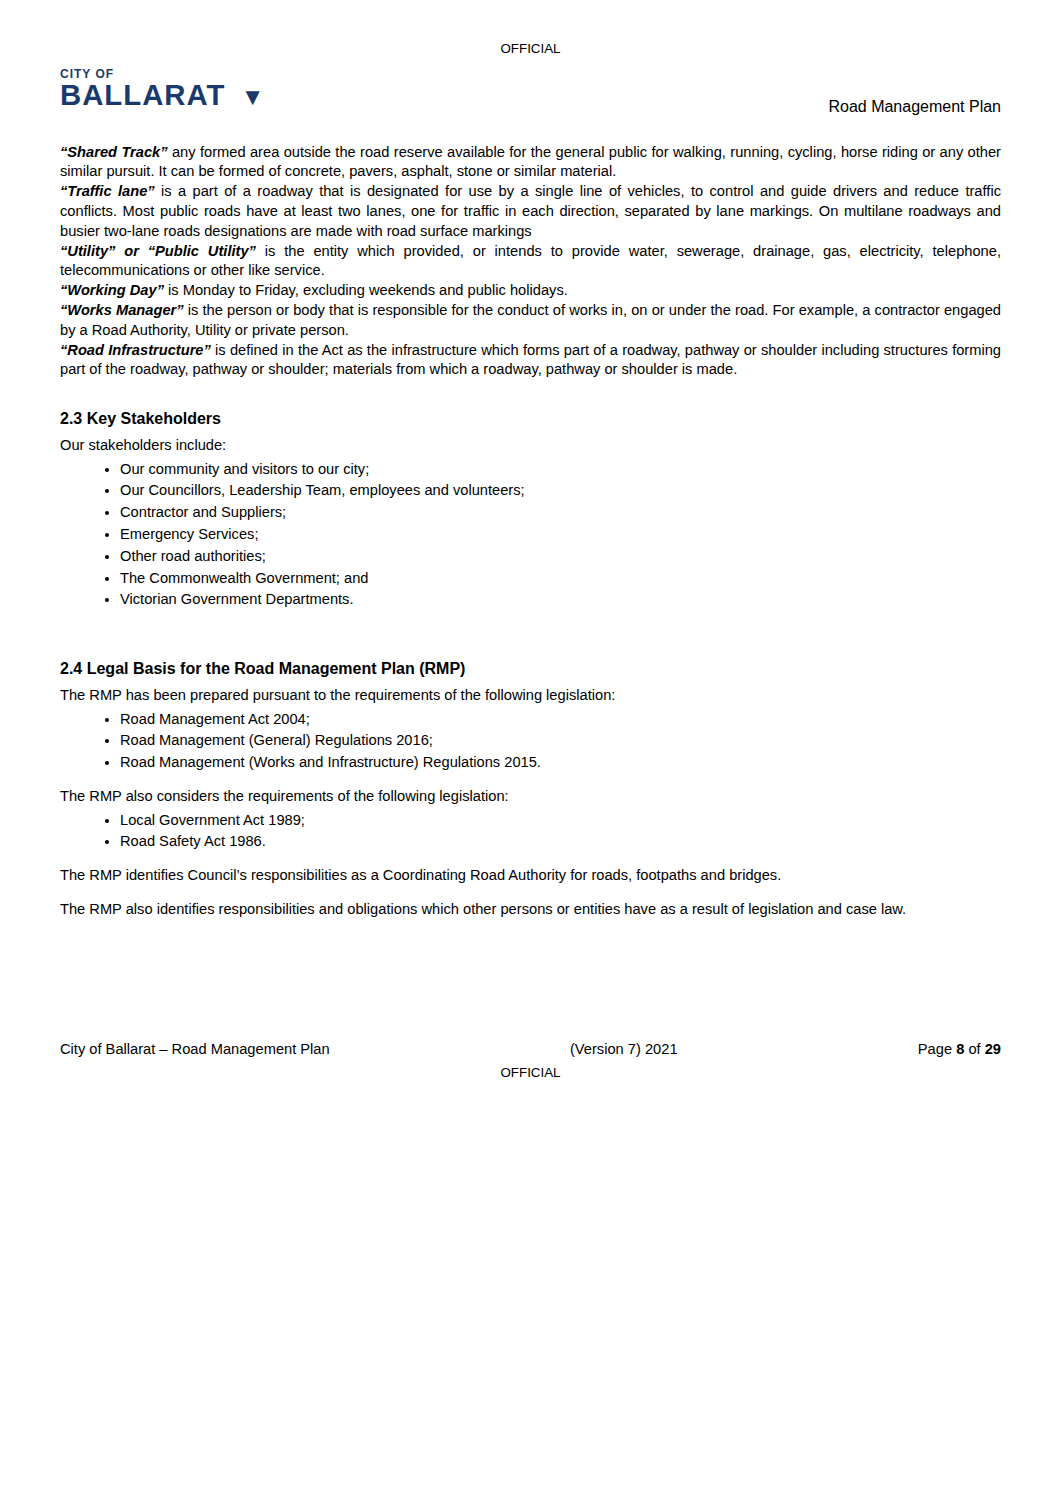OFFICIAL
CITY OF BALLARAT ▼
Road Management Plan
“Shared Track” any formed area outside the road reserve available for the general public for walking, running, cycling, horse riding or any other similar pursuit. It can be formed of concrete, pavers, asphalt, stone or similar material.
“Traffic lane” is a part of a roadway that is designated for use by a single line of vehicles, to control and guide drivers and reduce traffic conflicts. Most public roads have at least two lanes, one for traffic in each direction, separated by lane markings. On multilane roadways and busier two-lane roads designations are made with road surface markings
“Utility” or “Public Utility” is the entity which provided, or intends to provide water, sewerage, drainage, gas, electricity, telephone, telecommunications or other like service.
“Working Day” is Monday to Friday, excluding weekends and public holidays.
“Works Manager” is the person or body that is responsible for the conduct of works in, on or under the road. For example, a contractor engaged by a Road Authority, Utility or private person.
“Road Infrastructure” is defined in the Act as the infrastructure which forms part of a roadway, pathway or shoulder including structures forming part of the roadway, pathway or shoulder; materials from which a roadway, pathway or shoulder is made.
2.3 Key Stakeholders
Our stakeholders include:
Our community and visitors to our city;
Our Councillors, Leadership Team, employees and volunteers;
Contractor and Suppliers;
Emergency Services;
Other road authorities;
The Commonwealth Government; and
Victorian Government Departments.
2.4 Legal Basis for the Road Management Plan (RMP)
The RMP has been prepared pursuant to the requirements of the following legislation:
Road Management Act 2004;
Road Management (General) Regulations 2016;
Road Management (Works and Infrastructure) Regulations 2015.
The RMP also considers the requirements of the following legislation:
Local Government Act 1989;
Road Safety Act 1986.
The RMP identifies Council’s responsibilities as a Coordinating Road Authority for roads, footpaths and bridges.
The RMP also identifies responsibilities and obligations which other persons or entities have as a result of legislation and case law.
City of Ballarat – Road Management Plan (Version 7) 2021 Page 8 of 29
OFFICIAL